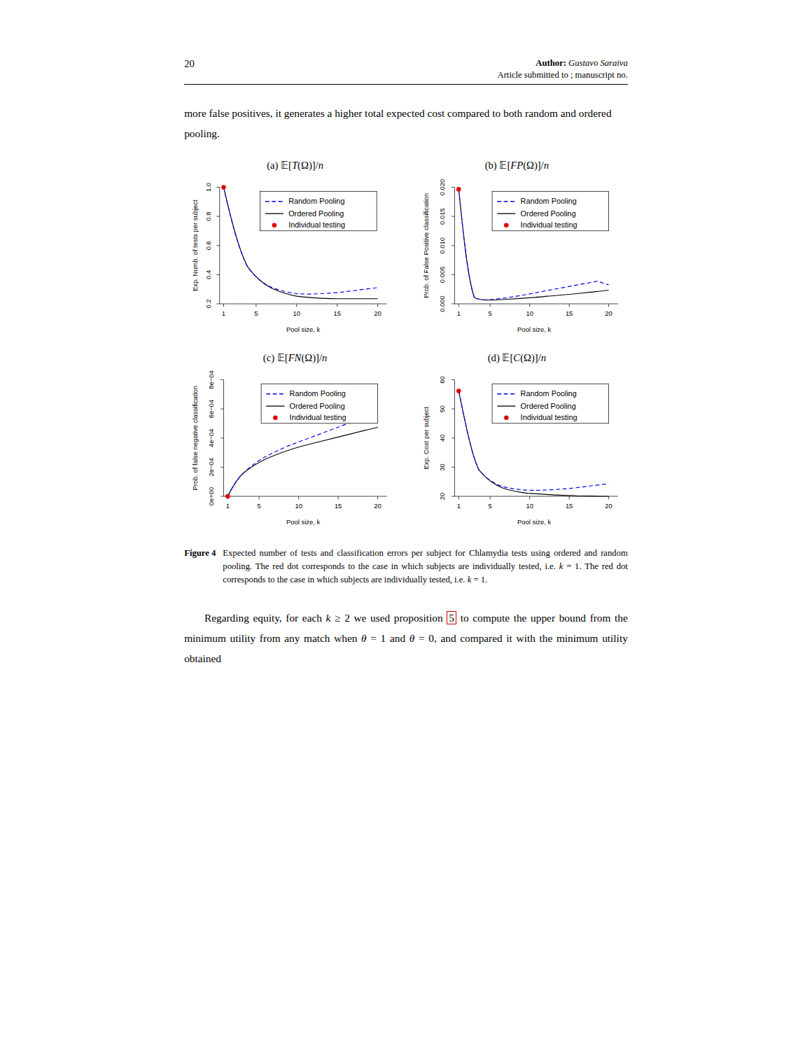20
Author: Gustavo Saraiva
Article submitted to ; manuscript no.
more false positives, it generates a higher total expected cost compared to both random and ordered
pooling.
(a) 𝔼[T(Ω)]/n
(b) 𝔼[FP(Ω)]/n
0.2 0.4 0.6 0.8 1.0 Exp. Numb. of tests per subject 1 5 10 15 20 Pool size, k Random Pooling Ordered Pooling Individual testing
0.000 0.005 0.010 0.015 0.020 Prob. of False Positive classification 1 5 10 15 20 Pool size, k Random Pooling Ordered Pooling Individual testing
(c) 𝔼[FN(Ω)]/n
(d) 𝔼[C(Ω)]/n
0e+00 2e−04 4e−04 6e−04 8e−04 Prob. of false negative classification 1 5 10 15 20 Pool size, k Random Pooling Ordered Pooling Individual testing
20 30 40 50 60 Exp. Cost per subject 1 5 10 15 20 Pool size, k Random Pooling Ordered Pooling Individual testing
Figure 4
Expected number of tests and classification errors per subject for Chlamydia tests using ordered and random pooling. The red dot corresponds to the case in which subjects are individually tested, i.e. k = 1. The red dot corresponds to the case in which subjects are individually tested, i.e. k = 1.
Regarding equity, for each k ≥ 2 we used proposition 5 to compute the upper bound from the minimum utility from any match when θ = 1 and θ = 0, and compared it with the minimum utility obtained